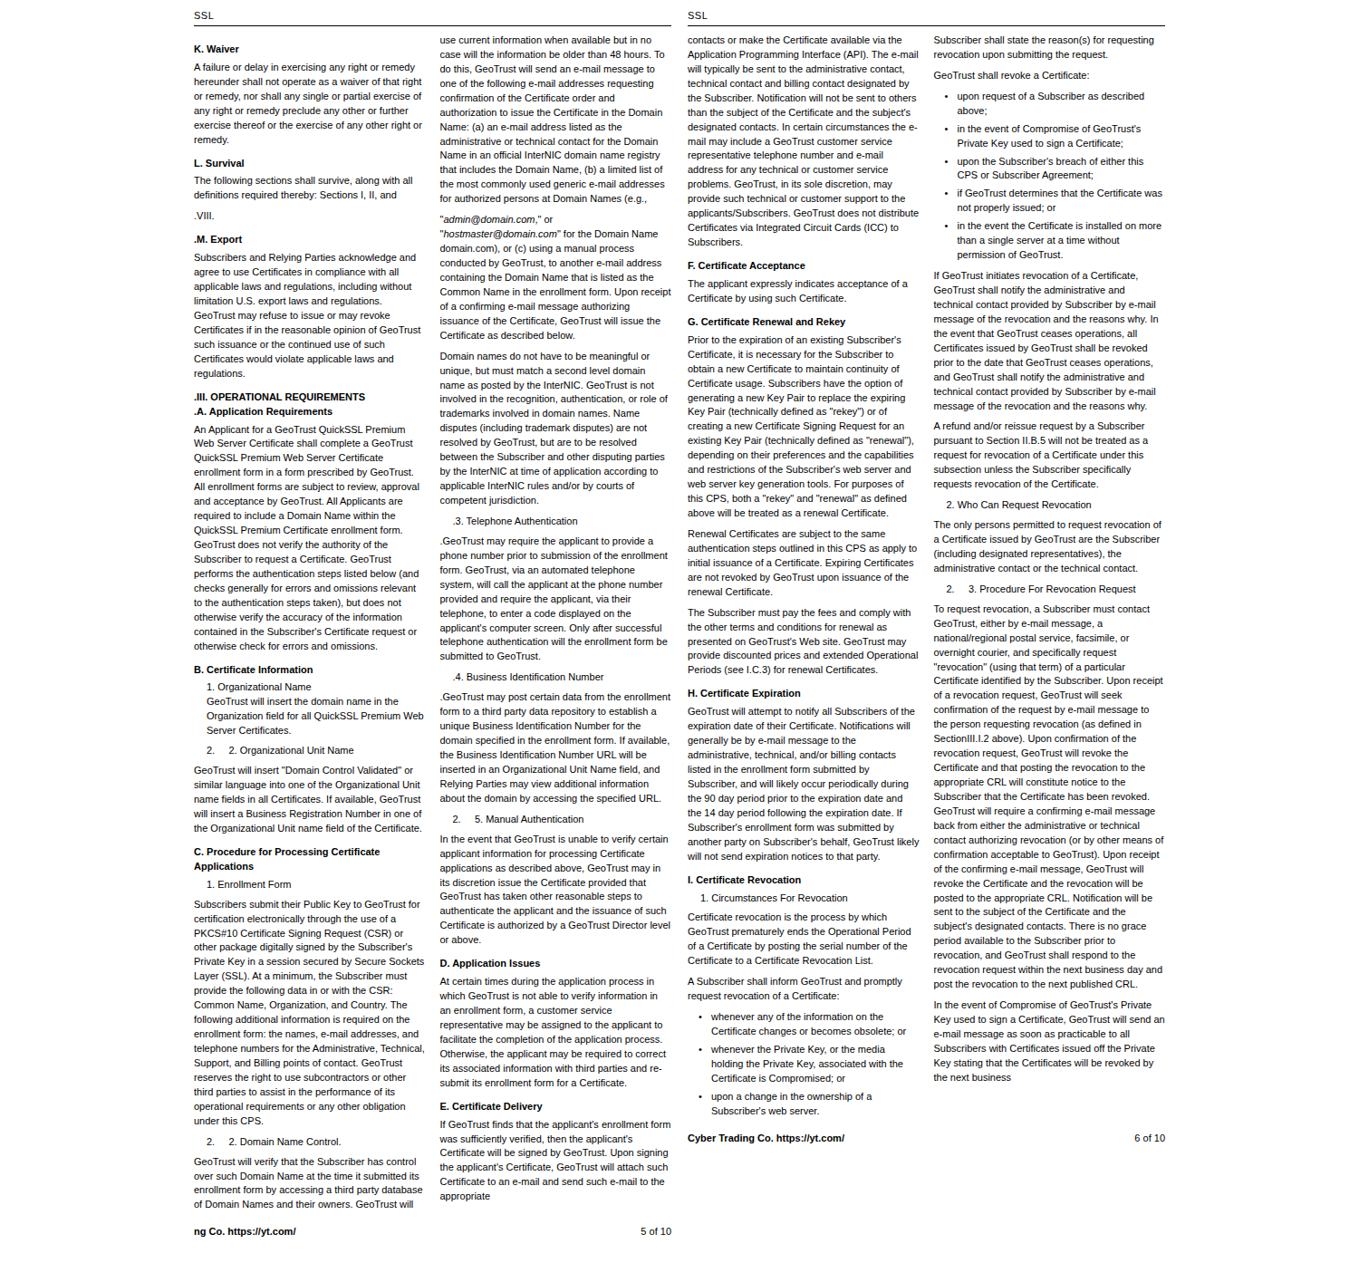SSL
K. Waiver
A failure or delay in exercising any right or remedy hereunder shall not operate as a waiver of that right or remedy, nor shall any single or partial exercise of any right or remedy preclude any other or further exercise thereof or the exercise of any other right or remedy.
L. Survival
The following sections shall survive, along with all definitions required thereby: Sections I, II, and
.VIII.
.M. Export
Subscribers and Relying Parties acknowledge and agree to use Certificates in compliance with all applicable laws and regulations, including without limitation U.S. export laws and regulations. GeoTrust may refuse to issue or may revoke Certificates if in the reasonable opinion of GeoTrust such issuance or the continued use of such Certificates would violate applicable laws and regulations.
.III. OPERATIONAL REQUIREMENTS
.A. Application Requirements
An Applicant for a GeoTrust QuickSSL Premium Web Server Certificate shall complete a GeoTrust QuickSSL Premium Web Server Certificate enrollment form in a form prescribed by GeoTrust. All enrollment forms are subject to review, approval and acceptance by GeoTrust. All Applicants are required to include a Domain Name within the QuickSSL Premium Certificate enrollment form. GeoTrust does not verify the authority of the Subscriber to request a Certificate. GeoTrust performs the authentication steps listed below (and checks generally for errors and omissions relevant to the authentication steps taken), but does not otherwise verify the accuracy of the information contained in the Subscriber's Certificate request or otherwise check for errors and omissions.
B. Certificate Information
1. Organizational Name
GeoTrust will insert the domain name in the Organization field for all QuickSSL Premium Web Server Certificates.
2. 2. Organizational Unit Name
GeoTrust will insert "Domain Control Validated" or similar language into one of the Organizational Unit name fields in all Certificates. If available, GeoTrust will insert a Business Registration Number in one of the Organizational Unit name field of the Certificate.
C. Procedure for Processing Certificate Applications
1. Enrollment Form
Subscribers submit their Public Key to GeoTrust for certification electronically through the use of a PKCS#10 Certificate Signing Request (CSR) or other package digitally signed by the Subscriber's Private Key in a session secured by Secure Sockets Layer (SSL). At a minimum, the Subscriber must provide the following data in or with the CSR: Common Name, Organization, and Country. The following additional information is required on the enrollment form: the names, e-mail addresses, and telephone numbers for the Administrative, Technical, Support, and Billing points of contact. GeoTrust reserves the right to use subcontractors or other third parties to assist in the performance of its operational requirements or any other obligation under this CPS.
2. 2. Domain Name Control.
GeoTrust will verify that the Subscriber has control over such Domain Name at the time it submitted its enrollment form by accessing a third party database of Domain Names and their owners. GeoTrust will use current information when available but in no case will the information be older than 48 hours. To do this, GeoTrust will send an e-mail message to one of the following e-mail addresses requesting confirmation of the Certificate order and authorization to issue the Certificate in the Domain Name: (a) an e-mail address listed as the administrative or technical contact for the Domain Name in an official InterNIC domain name registry that includes the Domain Name, (b) a limited list of the most commonly used generic e-mail addresses for authorized persons at Domain Names (e.g.,
"admin@domain.com," or "hostmaster@domain.com" for the Domain Name domain.com), or (c) using a manual process conducted by GeoTrust, to another e-mail address containing the Domain Name that is listed as the Common Name in the enrollment form. Upon receipt of a confirming e-mail message authorizing issuance of the Certificate, GeoTrust will issue the Certificate as described below.
Domain names do not have to be meaningful or unique, but must match a second level domain name as posted by the InterNIC. GeoTrust is not involved in the recognition, authentication, or role of trademarks involved in domain names. Name disputes (including trademark disputes) are not resolved by GeoTrust, but are to be resolved between the Subscriber and other disputing parties by the InterNIC at time of application according to applicable InterNIC rules and/or by courts of competent jurisdiction.
.3. Telephone Authentication
.GeoTrust may require the applicant to provide a phone number prior to submission of the enrollment form. GeoTrust, via an automated telephone system, will call the applicant at the phone number provided and require the applicant, via their telephone, to enter a code displayed on the applicant's computer screen. Only after successful telephone authentication will the enrollment form be submitted to GeoTrust.
.4. Business Identification Number
.GeoTrust may post certain data from the enrollment form to a third party data repository to establish a unique Business Identification Number for the domain specified in the enrollment form. If available, the Business Identification Number URL will be inserted in an Organizational Unit Name field, and Relying Parties may view additional information about the domain by accessing the specified URL.
2. 5. Manual Authentication
In the event that GeoTrust is unable to verify certain applicant information for processing Certificate applications as described above, GeoTrust may in its discretion issue the Certificate provided that GeoTrust has taken other reasonable steps to authenticate the applicant and the issuance of such Certificate is authorized by a GeoTrust Director level or above.
D. Application Issues
At certain times during the application process in which GeoTrust is not able to verify information in an enrollment form, a customer service representative may be assigned to the applicant to facilitate the completion of the application process. Otherwise, the applicant may be required to correct its associated information with third parties and re-submit its enrollment form for a Certificate.
E. Certificate Delivery
If GeoTrust finds that the applicant's enrollment form was sufficiently verified, then the applicant's Certificate will be signed by GeoTrust. Upon signing the applicant's Certificate, GeoTrust will attach such Certificate to an e-mail and send such e-mail to the appropriate
ng Co. https://yt.com/ 5 of 10
SSL
contacts or make the Certificate available via the Application Programming Interface (API). The e-mail will typically be sent to the administrative contact, technical contact and billing contact designated by the Subscriber. Notification will not be sent to others than the subject of the Certificate and the subject's designated contacts. In certain circumstances the e-mail may include a GeoTrust customer service representative telephone number and e-mail address for any technical or customer service problems. GeoTrust, in its sole discretion, may provide such technical or customer support to the applicants/Subscribers. GeoTrust does not distribute Certificates via Integrated Circuit Cards (ICC) to Subscribers.
F. Certificate Acceptance
The applicant expressly indicates acceptance of a Certificate by using such Certificate.
G. Certificate Renewal and Rekey
Prior to the expiration of an existing Subscriber's Certificate, it is necessary for the Subscriber to obtain a new Certificate to maintain continuity of Certificate usage. Subscribers have the option of generating a new Key Pair to replace the expiring Key Pair (technically defined as "rekey") or of creating a new Certificate Signing Request for an existing Key Pair (technically defined as "renewal"), depending on their preferences and the capabilities and restrictions of the Subscriber's web server and web server key generation tools. For purposes of this CPS, both a "rekey" and "renewal" as defined above will be treated as a renewal Certificate.
Renewal Certificates are subject to the same authentication steps outlined in this CPS as apply to initial issuance of a Certificate. Expiring Certificates are not revoked by GeoTrust upon issuance of the renewal Certificate.
The Subscriber must pay the fees and comply with the other terms and conditions for renewal as presented on GeoTrust's Web site. GeoTrust may provide discounted prices and extended Operational Periods (see I.C.3) for renewal Certificates.
H. Certificate Expiration
GeoTrust will attempt to notify all Subscribers of the expiration date of their Certificate. Notifications will generally be by e-mail message to the administrative, technical, and/or billing contacts listed in the enrollment form submitted by Subscriber, and will likely occur periodically during the 90 day period prior to the expiration date and the 14 day period following the expiration date. If Subscriber's enrollment form was submitted by another party on Subscriber's behalf, GeoTrust likely will not send expiration notices to that party.
I. Certificate Revocation
1. Circumstances For Revocation
Certificate revocation is the process by which GeoTrust prematurely ends the Operational Period of a Certificate by posting the serial number of the Certificate to a Certificate Revocation List.
A Subscriber shall inform GeoTrust and promptly request revocation of a Certificate:
whenever any of the information on the Certificate changes or becomes obsolete; or
whenever the Private Key, or the media holding the Private Key, associated with the Certificate is Compromised; or
upon a change in the ownership of a Subscriber's web server.
Subscriber shall state the reason(s) for requesting revocation upon submitting the request.
GeoTrust shall revoke a Certificate:
upon request of a Subscriber as described above;
in the event of Compromise of GeoTrust's Private Key used to sign a Certificate;
upon the Subscriber's breach of either this CPS or Subscriber Agreement;
if GeoTrust determines that the Certificate was not properly issued; or
in the event the Certificate is installed on more than a single server at a time without permission of GeoTrust.
If GeoTrust initiates revocation of a Certificate, GeoTrust shall notify the administrative and technical contact provided by Subscriber by e-mail message of the revocation and the reasons why. In the event that GeoTrust ceases operations, all Certificates issued by GeoTrust shall be revoked prior to the date that GeoTrust ceases operations, and GeoTrust shall notify the administrative and technical contact provided by Subscriber by e-mail message of the revocation and the reasons why.
A refund and/or reissue request by a Subscriber pursuant to Section II.B.5 will not be treated as a request for revocation of a Certificate under this subsection unless the Subscriber specifically requests revocation of the Certificate.
2. Who Can Request Revocation
The only persons permitted to request revocation of a Certificate issued by GeoTrust are the Subscriber (including designated representatives), the administrative contact or the technical contact.
2. 3. Procedure For Revocation Request
To request revocation, a Subscriber must contact GeoTrust, either by e-mail message, a national/regional postal service, facsimile, or overnight courier, and specifically request "revocation" (using that term) of a particular Certificate identified by the Subscriber. Upon receipt of a revocation request, GeoTrust will seek confirmation of the request by e-mail message to the person requesting revocation (as defined in SectionIII.I.2 above). Upon confirmation of the revocation request, GeoTrust will revoke the Certificate and that posting the revocation to the appropriate CRL will constitute notice to the Subscriber that the Certificate has been revoked. GeoTrust will require a confirming e-mail message back from either the administrative or technical contact authorizing revocation (or by other means of confirmation acceptable to GeoTrust). Upon receipt of the confirming e-mail message, GeoTrust will revoke the Certificate and the revocation will be posted to the appropriate CRL. Notification will be sent to the subject of the Certificate and the subject's designated contacts. There is no grace period available to the Subscriber prior to revocation, and GeoTrust shall respond to the revocation request within the next business day and post the revocation to the next published CRL.
In the event of Compromise of GeoTrust's Private Key used to sign a Certificate, GeoTrust will send an e-mail message as soon as practicable to all Subscribers with Certificates issued off the Private Key stating that the Certificates will be revoked by the next business
Cyber Trading Co. https://yt.com/ 6 of 10